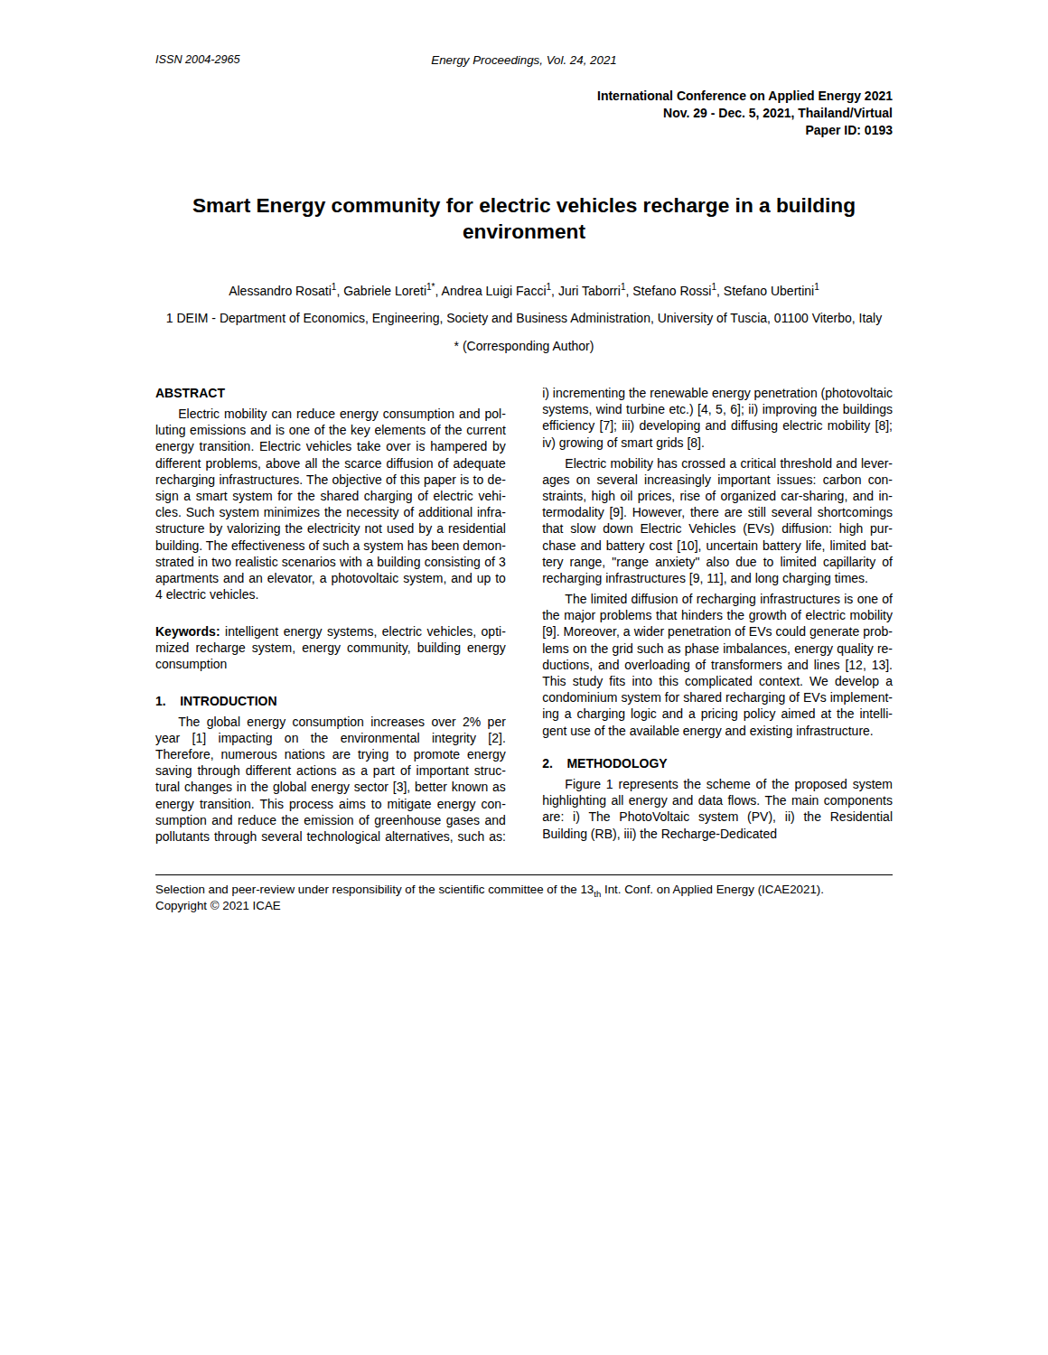ISSN 2004-2965
Energy Proceedings, Vol. 24, 2021
International Conference on Applied Energy 2021
Nov. 29 - Dec. 5, 2021, Thailand/Virtual
Paper ID: 0193
Smart Energy community for electric vehicles recharge in a building environment
Alessandro Rosati1, Gabriele Loreti1*, Andrea Luigi Facci1, Juri Taborri1, Stefano Rossi1, Stefano Ubertini1
1 DEIM - Department of Economics, Engineering, Society and Business Administration, University of Tuscia, 01100 Viterbo, Italy
* (Corresponding Author)
ABSTRACT
Electric mobility can reduce energy consumption and polluting emissions and is one of the key elements of the current energy transition. Electric vehicles take over is hampered by different problems, above all the scarce diffusion of adequate recharging infrastructures. The objective of this paper is to design a smart system for the shared charging of electric vehicles. Such system minimizes the necessity of additional infrastructure by valorizing the electricity not used by a residential building. The effectiveness of such a system has been demonstrated in two realistic scenarios with a building consisting of 3 apartments and an elevator, a photovoltaic system, and up to 4 electric vehicles.
Keywords: intelligent energy systems, electric vehicles, optimized recharge system, energy community, building energy consumption
1. INTRODUCTION
The global energy consumption increases over 2% per year [1] impacting on the environmental integrity [2]. Therefore, numerous nations are trying to promote energy saving through different actions as a part of important structural changes in the global energy sector [3], better known as energy transition. This process aims to mitigate energy consumption and reduce the emission of greenhouse gases and pollutants through several technological alternatives, such as: i) incrementing the renewable energy penetration (photovoltaic systems, wind turbine etc.) [4, 5, 6]; ii) improving the buildings efficiency [7]; iii) developing and diffusing electric mobility [8]; iv) growing of smart grids [8].
Electric mobility has crossed a critical threshold and leverages on several increasingly important issues: carbon constraints, high oil prices, rise of organized car-sharing, and intermodality [9]. However, there are still several shortcomings that slow down Electric Vehicles (EVs) diffusion: high purchase and battery cost [10], uncertain battery life, limited battery range, "range anxiety" also due to limited capillarity of recharging infrastructures [9, 11], and long charging times.
The limited diffusion of recharging infrastructures is one of the major problems that hinders the growth of electric mobility [9]. Moreover, a wider penetration of EVs could generate problems on the grid such as phase imbalances, energy quality reductions, and overloading of transformers and lines [12, 13]. This study fits into this complicated context. We develop a condominium system for shared recharging of EVs implementing a charging logic and a pricing policy aimed at the intelligent use of the available energy and existing infrastructure.
2. METHODOLOGY
Figure 1 represents the scheme of the proposed system highlighting all energy and data flows. The main components are: i) The PhotoVoltaic system (PV), ii) the Residential Building (RB), iii) the Recharge-Dedicated
Selection and peer-review under responsibility of the scientific committee of the 13th Int. Conf. on Applied Energy (ICAE2021).
Copyright © 2021 ICAE